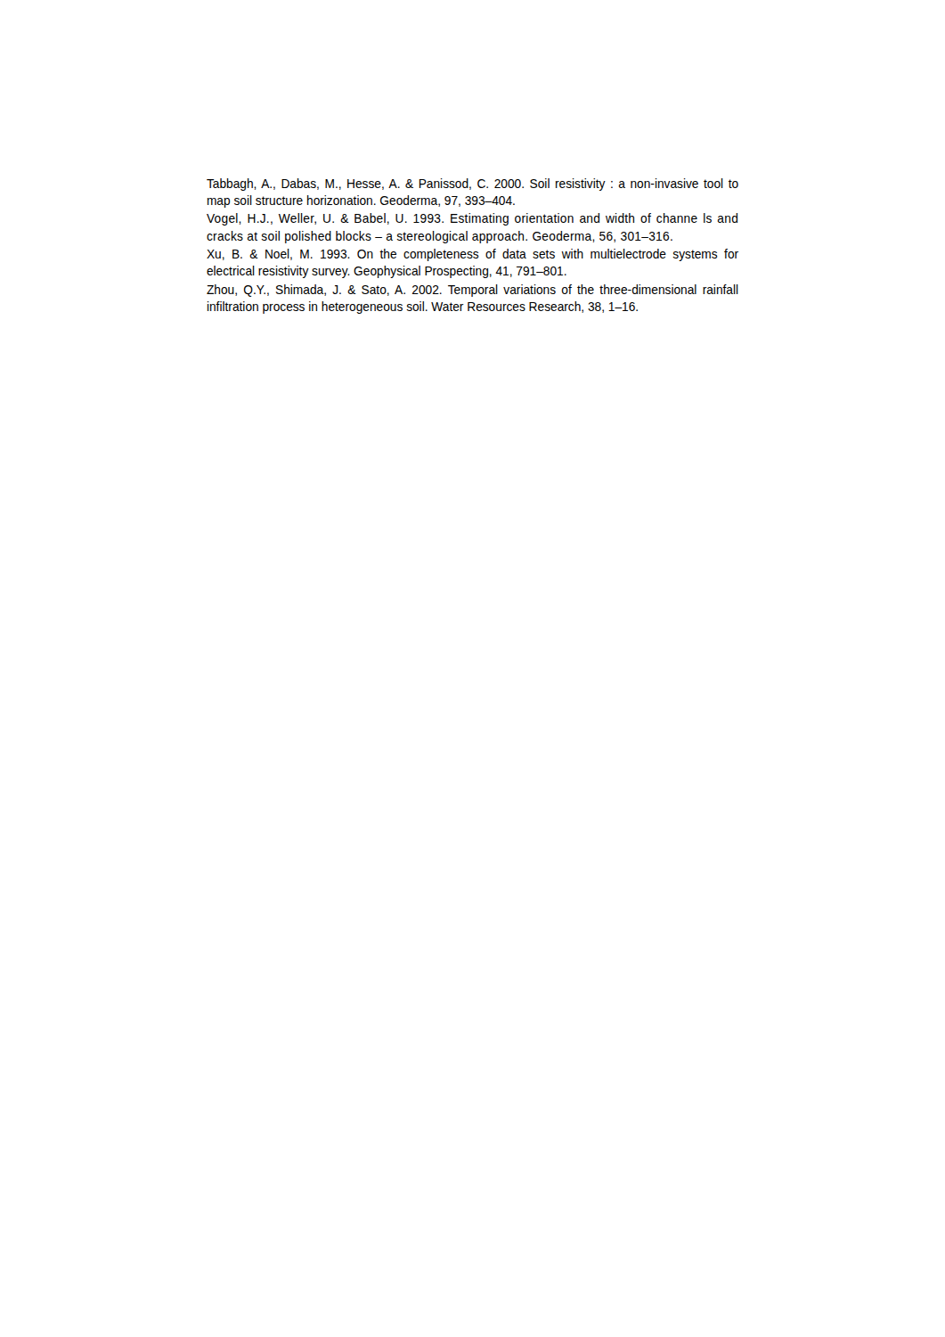Tabbagh, A., Dabas, M., Hesse, A. & Panissod, C. 2000. Soil resistivity : a non-invasive tool to map soil structure horizonation. Geoderma, 97, 393–404.
Vogel, H.J., Weller, U. & Babel, U. 1993. Estimating orientation and width of channe ls and cracks at soil polished blocks – a stereological approach. Geoderma, 56, 301–316.
Xu, B. & Noel, M. 1993. On the completeness of data sets with multielectrode systems for electrical resistivity survey. Geophysical Prospecting, 41, 791–801.
Zhou, Q.Y., Shimada, J. & Sato, A. 2002. Temporal variations of the three-dimensional rainfall infiltration process in heterogeneous soil. Water Resources Research, 38, 1–16.